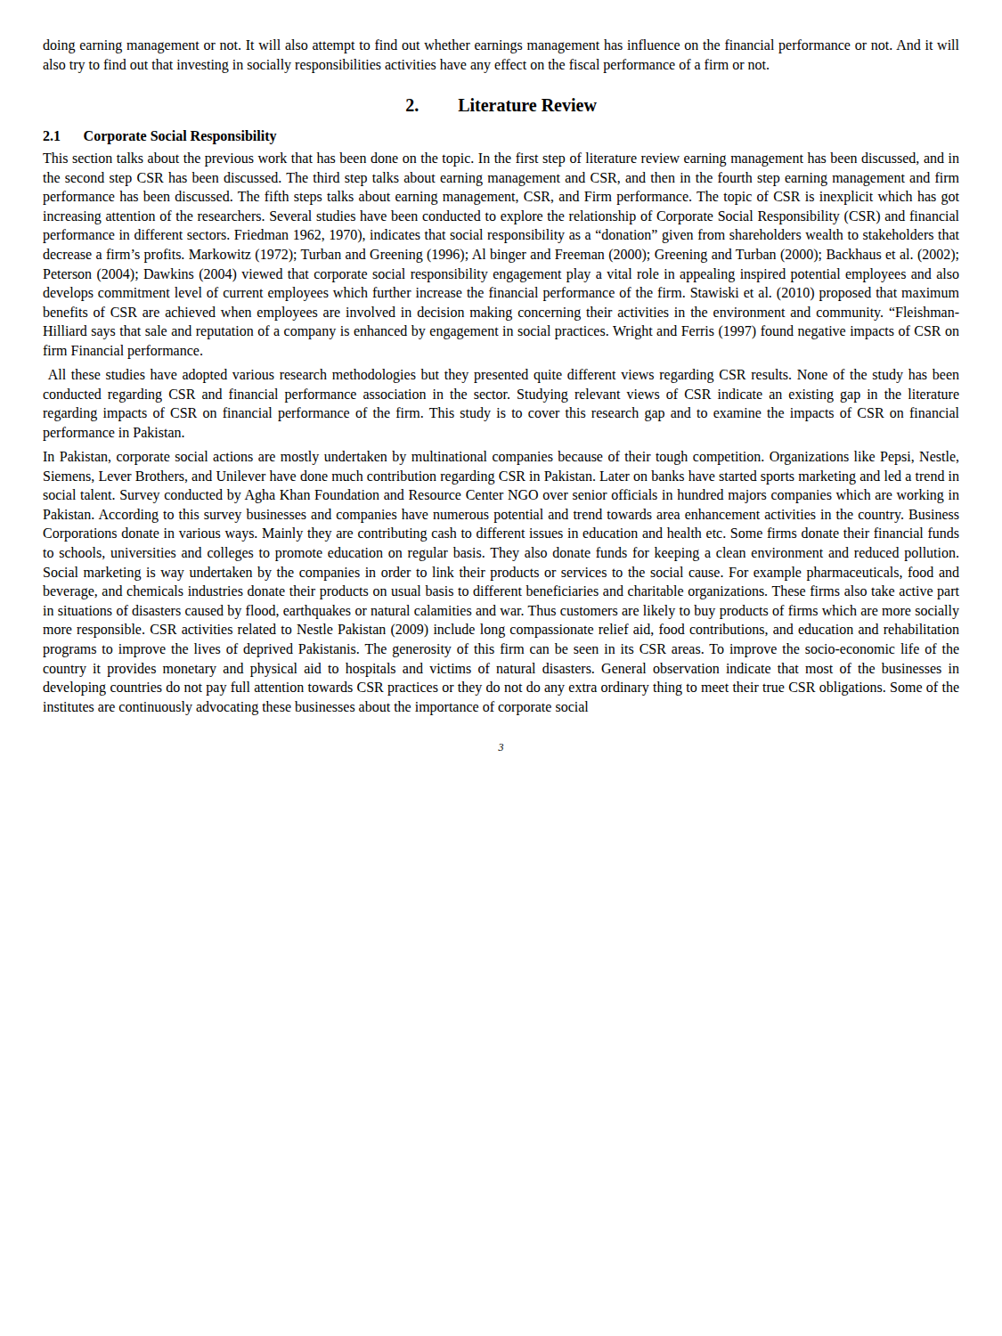doing earning management or not. It will also attempt to find out whether earnings management has influence on the financial performance or not. And it will also try to find out that investing in socially responsibilities activities have any effect on the fiscal performance of a firm or not.
2. Literature Review
2.1 Corporate Social Responsibility
This section talks about the previous work that has been done on the topic. In the first step of literature review earning management has been discussed, and in the second step CSR has been discussed. The third step talks about earning management and CSR, and then in the fourth step earning management and firm performance has been discussed. The fifth steps talks about earning management, CSR, and Firm performance. The topic of CSR is inexplicit which has got increasing attention of the researchers. Several studies have been conducted to explore the relationship of Corporate Social Responsibility (CSR) and financial performance in different sectors. Friedman 1962, 1970), indicates that social responsibility as a “donation” given from shareholders wealth to stakeholders that decrease a firm’s profits. Markowitz (1972); Turban and Greening (1996); Al binger and Freeman (2000); Greening and Turban (2000); Backhaus et al. (2002); Peterson (2004); Dawkins (2004) viewed that corporate social responsibility engagement play a vital role in appealing inspired potential employees and also develops commitment level of current employees which further increase the financial performance of the firm. Stawiski et al. (2010) proposed that maximum benefits of CSR are achieved when employees are involved in decision making concerning their activities in the environment and community. “Fleishman-Hilliard says that sale and reputation of a company is enhanced by engagement in social practices. Wright and Ferris (1997) found negative impacts of CSR on firm Financial performance.
All these studies have adopted various research methodologies but they presented quite different views regarding CSR results. None of the study has been conducted regarding CSR and financial performance association in the sector. Studying relevant views of CSR indicate an existing gap in the literature regarding impacts of CSR on financial performance of the firm. This study is to cover this research gap and to examine the impacts of CSR on financial performance in Pakistan.
In Pakistan, corporate social actions are mostly undertaken by multinational companies because of their tough competition. Organizations like Pepsi, Nestle, Siemens, Lever Brothers, and Unilever have done much contribution regarding CSR in Pakistan. Later on banks have started sports marketing and led a trend in social talent. Survey conducted by Agha Khan Foundation and Resource Center NGO over senior officials in hundred majors companies which are working in Pakistan. According to this survey businesses and companies have numerous potential and trend towards area enhancement activities in the country. Business Corporations donate in various ways. Mainly they are contributing cash to different issues in education and health etc. Some firms donate their financial funds to schools, universities and colleges to promote education on regular basis. They also donate funds for keeping a clean environment and reduced pollution. Social marketing is way undertaken by the companies in order to link their products or services to the social cause. For example pharmaceuticals, food and beverage, and chemicals industries donate their products on usual basis to different beneficiaries and charitable organizations. These firms also take active part in situations of disasters caused by flood, earthquakes or natural calamities and war. Thus customers are likely to buy products of firms which are more socially more responsible. CSR activities related to Nestle Pakistan (2009) include long compassionate relief aid, food contributions, and education and rehabilitation programs to improve the lives of deprived Pakistanis. The generosity of this firm can be seen in its CSR areas. To improve the socio-economic life of the country it provides monetary and physical aid to hospitals and victims of natural disasters. General observation indicate that most of the businesses in developing countries do not pay full attention towards CSR practices or they do not do any extra ordinary thing to meet their true CSR obligations. Some of the institutes are continuously advocating these businesses about the importance of corporate social
3